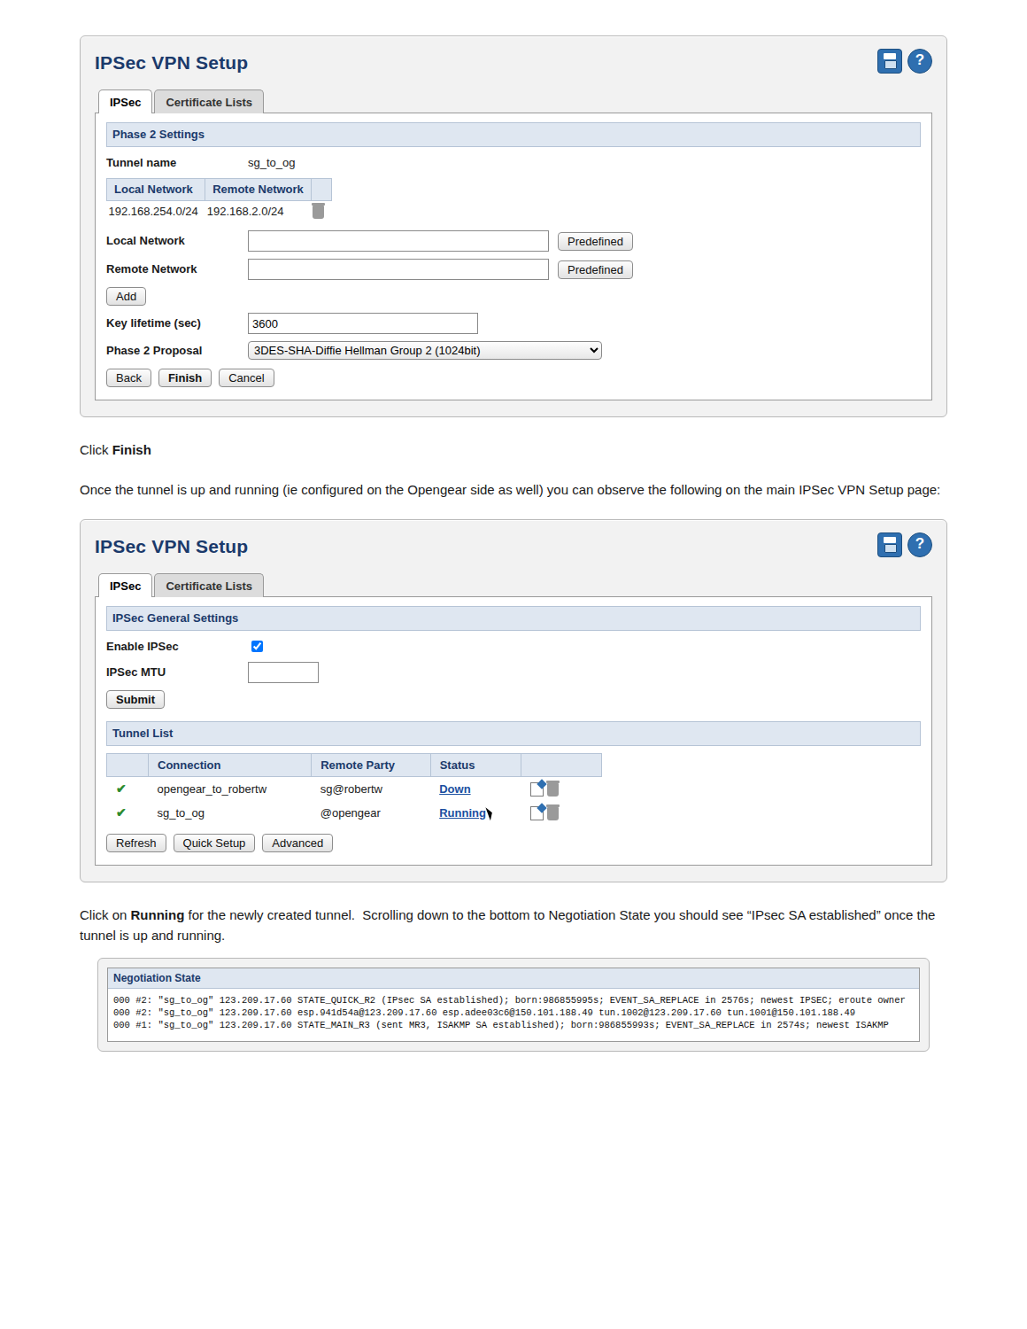IPSec VPN Setup
?
IPSec
Certificate Lists
Phase 2 Settings
Tunnel name
sg_to_og
| Local Network | Remote Network | |
| --- | --- | --- |
| 192.168.254.0/24 | 192.168.2.0/24 | |
Local Network
Predefined
Remote Network
Predefined
Add
Key lifetime (sec)
Phase 2 Proposal
3DES-SHA-Diffie Hellman Group 2 (1024bit)
Back Finish Cancel
Click Finish
Once the tunnel is up and running (ie configured on the Opengear side as well) you can observe the following on the main IPSec VPN Setup page:
IPSec VPN Setup
?
IPSec
Certificate Lists
IPSec General Settings
Enable IPSec
IPSec MTU
Submit
Tunnel List
| | Connection | Remote Party | Status | |
| --- | --- | --- | --- | --- |
| ✔ | opengear_to_robertw | sg@robertw | Down | |
| ✔ | sg_to_og | @opengear | Running | |
Refresh Quick Setup Advanced
Click on Running for the newly created tunnel. Scrolling down to the bottom to Negotiation State you should see “IPsec SA established” once the tunnel is up and running.
Negotiation State
000 #2: "sg_to_og" 123.209.17.60 STATE_QUICK_R2 (IPsec SA established); born:986855995s; EVENT_SA_REPLACE in 2576s; newest IPSEC; eroute owner
000 #2: "sg_to_og" 123.209.17.60 esp.941d54a@123.209.17.60 esp.adee03c6@150.101.188.49 tun.1002@123.209.17.60 tun.1001@150.101.188.49
000 #1: "sg_to_og" 123.209.17.60 STATE_MAIN_R3 (sent MR3, ISAKMP SA established); born:986855993s; EVENT_SA_REPLACE in 2574s; newest ISAKMP